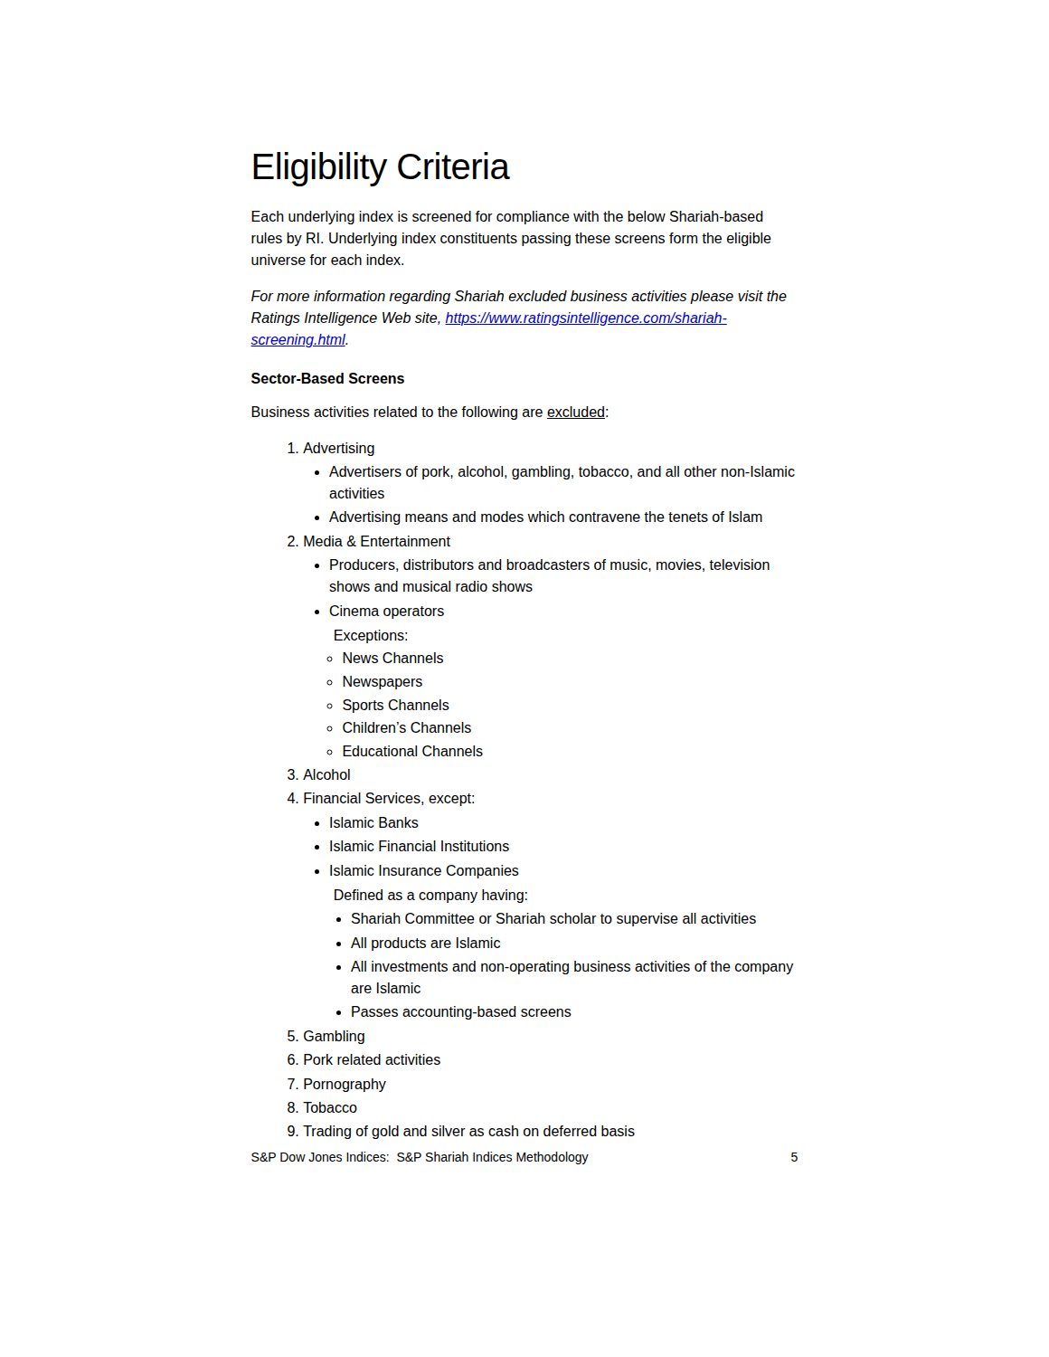Eligibility Criteria
Each underlying index is screened for compliance with the below Shariah-based rules by RI. Underlying index constituents passing these screens form the eligible universe for each index.
For more information regarding Shariah excluded business activities please visit the Ratings Intelligence Web site, https://www.ratingsintelligence.com/shariah-screening.html.
Sector-Based Screens
Business activities related to the following are excluded:
Advertising
Advertisers of pork, alcohol, gambling, tobacco, and all other non-Islamic activities
Advertising means and modes which contravene the tenets of Islam
Media & Entertainment
Producers, distributors and broadcasters of music, movies, television shows and musical radio shows
Cinema operators
Exceptions:
News Channels
Newspapers
Sports Channels
Children’s Channels
Educational Channels
Alcohol
Financial Services, except:
Islamic Banks
Islamic Financial Institutions
Islamic Insurance Companies
Defined as a company having:
Shariah Committee or Shariah scholar to supervise all activities
All products are Islamic
All investments and non-operating business activities of the company are Islamic
Passes accounting-based screens
Gambling
Pork related activities
Pornography
Tobacco
Trading of gold and silver as cash on deferred basis
S&P Dow Jones Indices: S&P Shariah Indices Methodology 5